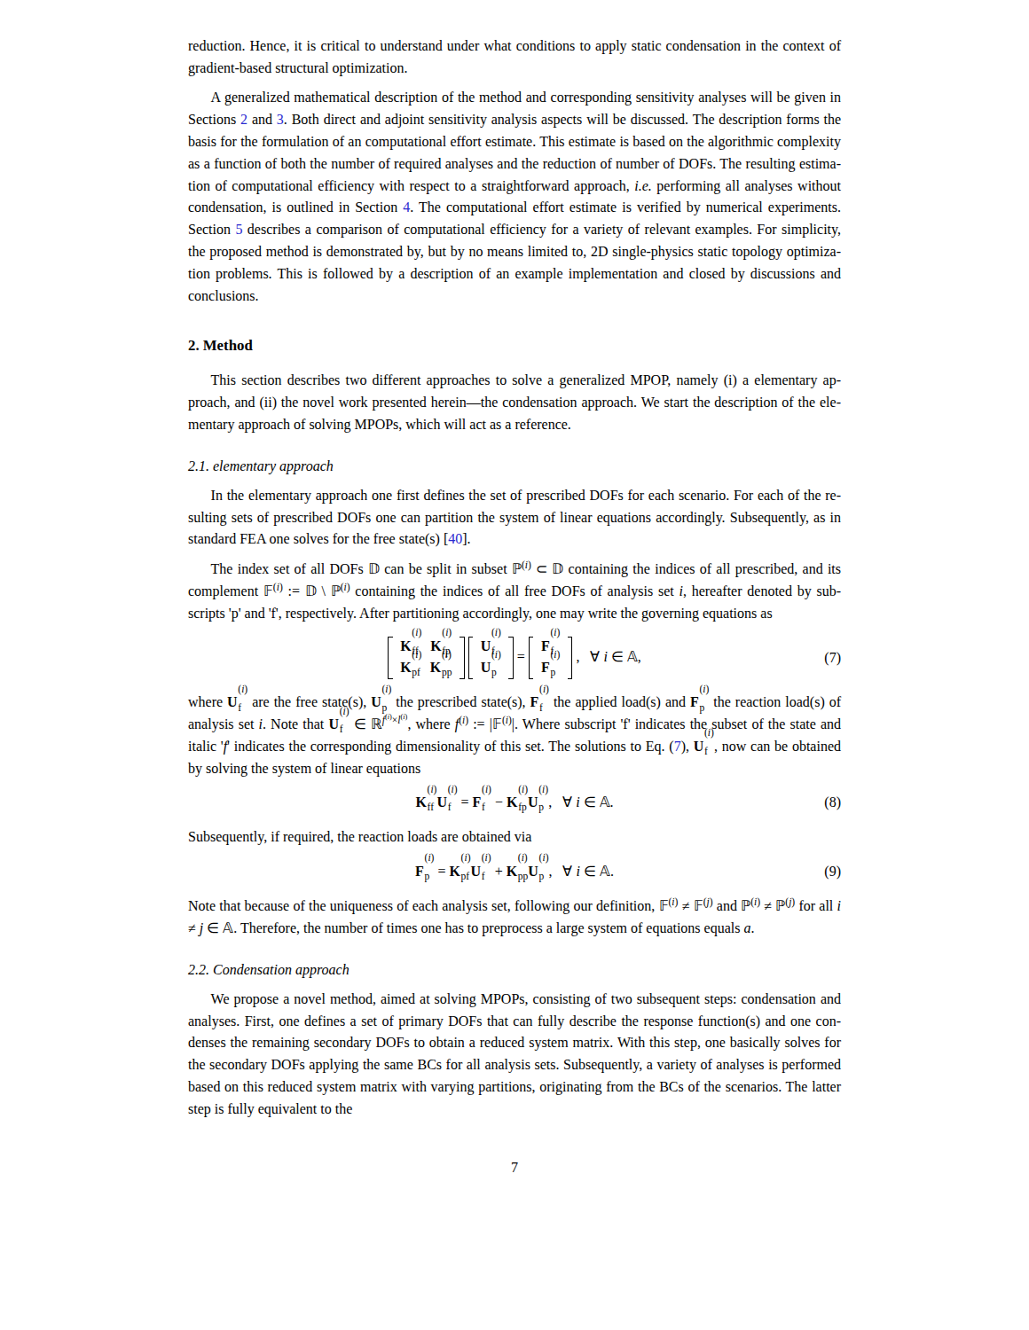reduction. Hence, it is critical to understand under what conditions to apply static condensation in the context of gradient-based structural optimization.
A generalized mathematical description of the method and corresponding sensitivity analyses will be given in Sections 2 and 3. Both direct and adjoint sensitivity analysis aspects will be discussed. The description forms the basis for the formulation of an computational effort estimate. This estimate is based on the algorithmic complexity as a function of both the number of required analyses and the reduction of number of DOFs. The resulting estimation of computational efficiency with respect to a straightforward approach, i.e. performing all analyses without condensation, is outlined in Section 4. The computational effort estimate is verified by numerical experiments. Section 5 describes a comparison of computational efficiency for a variety of relevant examples. For simplicity, the proposed method is demonstrated by, but by no means limited to, 2D single-physics static topology optimization problems. This is followed by a description of an example implementation and closed by discussions and conclusions.
2. Method
This section describes two different approaches to solve a generalized MPOP, namely (i) a elementary approach, and (ii) the novel work presented herein—the condensation approach. We start the description of the elementary approach of solving MPOPs, which will act as a reference.
2.1. elementary approach
In the elementary approach one first defines the set of prescribed DOFs for each scenario. For each of the resulting sets of prescribed DOFs one can partition the system of linear equations accordingly. Subsequently, as in standard FEA one solves for the free state(s) [40].
The index set of all DOFs 𝔻 can be split in subset ℙ(i) ⊂ 𝔻 containing the indices of all prescribed, and its complement 𝔽(i) := 𝔻 \ ℙ(i) containing the indices of all free DOFs of analysis set i, hereafter denoted by subscripts 'p' and 'f', respectively. After partitioning accordingly, one may write the governing equations as
| K ( i ) ff | K ( i ) fp |
| K ( i ) pf | K ( i ) pp |
| U ( i ) f |
| U ( i ) p |
=
| F ( i ) f |
| F ( i ) p |
, ∀ i ∈ 𝔸,
(7)
where U(i) f are the free state(s), U(i) p the prescribed state(s), F(i) f the applied load(s) and F(i) p the reaction load(s) of analysis set i. Note that U(i) f ∈ ℝf(i)×l(i), where f(i) := |𝔽(i)|. Where subscript 'f' indicates the subset of the state and italic 'f' indicates the corresponding dimensionality of this set. The solutions to Eq. (7), U(i) f, now can be obtained by solving the system of linear equations
K(i) ff U(i) f = F(i) f − K(i) fp U(i) p, ∀ i ∈ 𝔸.
(8)
Subsequently, if required, the reaction loads are obtained via
F(i) p = K(i) pf U(i) f + K(i) pp U(i) p, ∀ i ∈ 𝔸.
(9)
Note that because of the uniqueness of each analysis set, following our definition, 𝔽(i) ≠ 𝔽(j) and ℙ(i) ≠ ℙ(j) for all i ≠ j ∈ 𝔸. Therefore, the number of times one has to preprocess a large system of equations equals a.
2.2. Condensation approach
We propose a novel method, aimed at solving MPOPs, consisting of two subsequent steps: condensation and analyses. First, one defines a set of primary DOFs that can fully describe the response function(s) and one condenses the remaining secondary DOFs to obtain a reduced system matrix. With this step, one basically solves for the secondary DOFs applying the same BCs for all analysis sets. Subsequently, a variety of analyses is performed based on this reduced system matrix with varying partitions, originating from the BCs of the scenarios. The latter step is fully equivalent to the
7